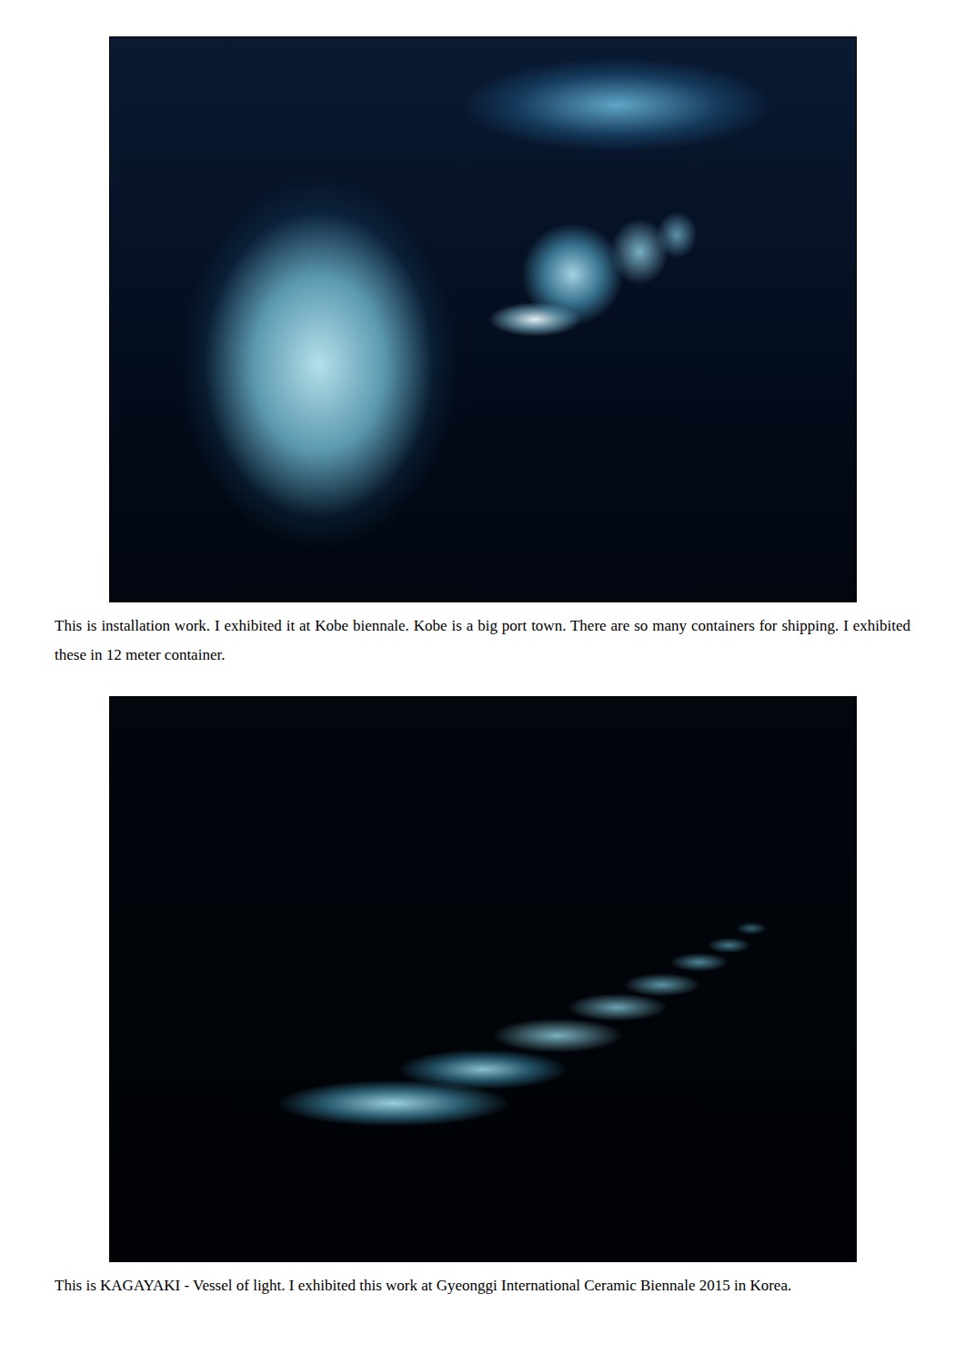This is installation work. I exhibited it at Kobe biennale. Kobe is a big port town. There are so many containers for shipping. I exhibited these in 12 meter container.
This is KAGAYAKI - Vessel of light. I exhibited this work at Gyeonggi International Ceramic Biennale 2015 in Korea.